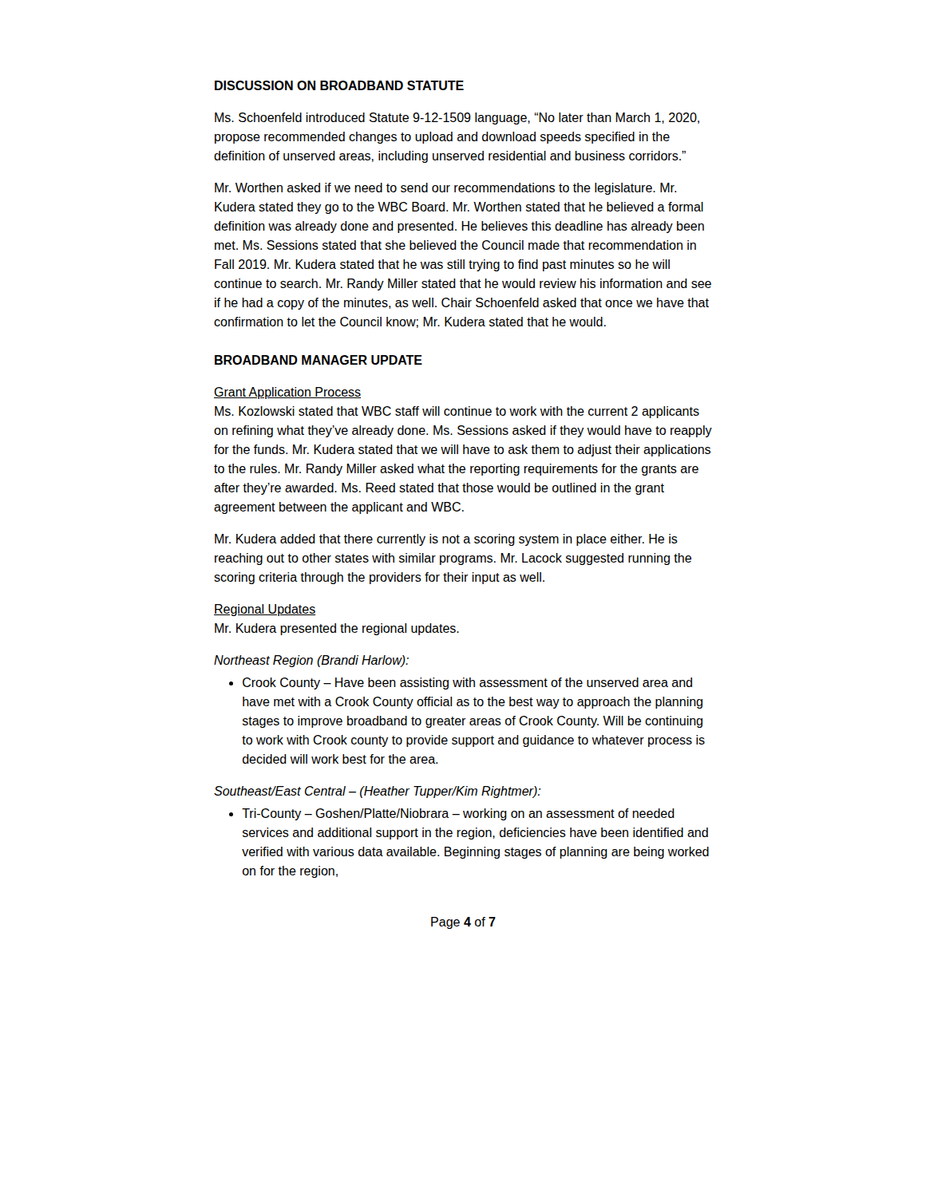Discussion on Broadband Statute
Ms. Schoenfeld introduced Statute 9-12-1509 language, “No later than March 1, 2020, propose recommended changes to upload and download speeds specified in the definition of unserved areas, including unserved residential and business corridors.”
Mr. Worthen asked if we need to send our recommendations to the legislature. Mr. Kudera stated they go to the WBC Board. Mr. Worthen stated that he believed a formal definition was already done and presented. He believes this deadline has already been met. Ms. Sessions stated that she believed the Council made that recommendation in Fall 2019. Mr. Kudera stated that he was still trying to find past minutes so he will continue to search. Mr. Randy Miller stated that he would review his information and see if he had a copy of the minutes, as well. Chair Schoenfeld asked that once we have that confirmation to let the Council know; Mr. Kudera stated that he would.
Broadband Manager Update
Grant Application Process
Ms. Kozlowski stated that WBC staff will continue to work with the current 2 applicants on refining what they’ve already done. Ms. Sessions asked if they would have to reapply for the funds. Mr. Kudera stated that we will have to ask them to adjust their applications to the rules. Mr. Randy Miller asked what the reporting requirements for the grants are after they’re awarded. Ms. Reed stated that those would be outlined in the grant agreement between the applicant and WBC.
Mr. Kudera added that there currently is not a scoring system in place either. He is reaching out to other states with similar programs. Mr. Lacock suggested running the scoring criteria through the providers for their input as well.
Regional Updates
Mr. Kudera presented the regional updates.
Northeast Region (Brandi Harlow):
Crook County – Have been assisting with assessment of the unserved area and have met with a Crook County official as to the best way to approach the planning stages to improve broadband to greater areas of Crook County. Will be continuing to work with Crook county to provide support and guidance to whatever process is decided will work best for the area.
Southeast/East Central – (Heather Tupper/Kim Rightmer):
Tri-County – Goshen/Platte/Niobrara – working on an assessment of needed services and additional support in the region, deficiencies have been identified and verified with various data available. Beginning stages of planning are being worked on for the region,
Page 4 of 7